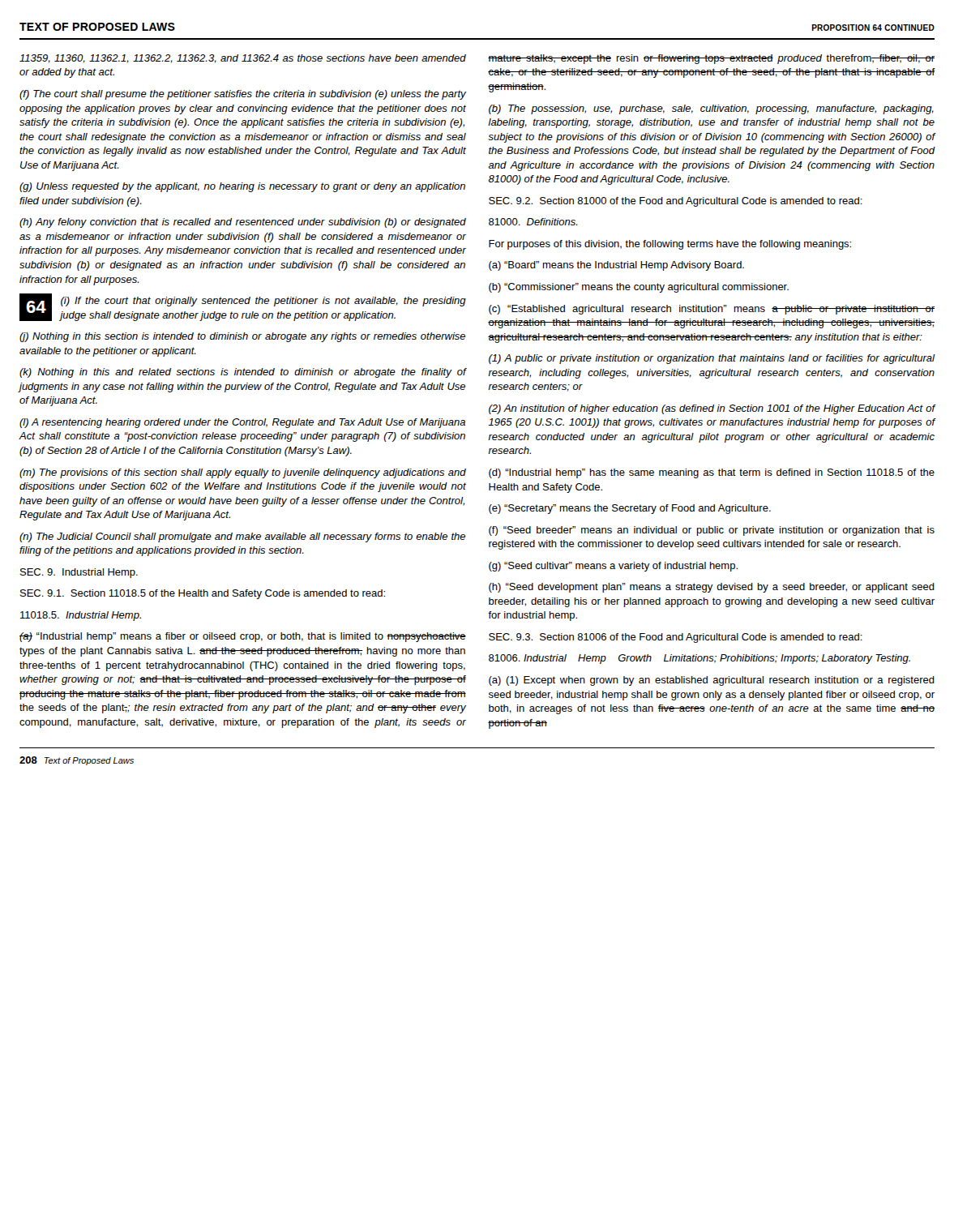Text of Proposed Laws
Proposition 64 continued
11359, 11360, 11362.1, 11362.2, 11362.3, and 11362.4 as those sections have been amended or added by that act.
(f) The court shall presume the petitioner satisfies the criteria in subdivision (e) unless the party opposing the application proves by clear and convincing evidence that the petitioner does not satisfy the criteria in subdivision (e). Once the applicant satisfies the criteria in subdivision (e), the court shall redesignate the conviction as a misdemeanor or infraction or dismiss and seal the conviction as legally invalid as now established under the Control, Regulate and Tax Adult Use of Marijuana Act.
(g) Unless requested by the applicant, no hearing is necessary to grant or deny an application filed under subdivision (e).
(h) Any felony conviction that is recalled and resentenced under subdivision (b) or designated as a misdemeanor or infraction under subdivision (f) shall be considered a misdemeanor or infraction for all purposes. Any misdemeanor conviction that is recalled and resentenced under subdivision (b) or designated as an infraction under subdivision (f) shall be considered an infraction for all purposes.
64(i) If the court that originally sentenced the petitioner is not available, the presiding judge shall designate another judge to rule on the petition or application.
(j) Nothing in this section is intended to diminish or abrogate any rights or remedies otherwise available to the petitioner or applicant.
(k) Nothing in this and related sections is intended to diminish or abrogate the finality of judgments in any case not falling within the purview of the Control, Regulate and Tax Adult Use of Marijuana Act.
(l) A resentencing hearing ordered under the Control, Regulate and Tax Adult Use of Marijuana Act shall constitute a “post-conviction release proceeding” under paragraph (7) of subdivision (b) of Section 28 of Article I of the California Constitution (Marsy’s Law).
(m) The provisions of this section shall apply equally to juvenile delinquency adjudications and dispositions under Section 602 of the Welfare and Institutions Code if the juvenile would not have been guilty of an offense or would have been guilty of a lesser offense under the Control, Regulate and Tax Adult Use of Marijuana Act.
(n) The Judicial Council shall promulgate and make available all necessary forms to enable the filing of the petitions and applications provided in this section.
SEC. 9. Industrial Hemp.
SEC. 9.1. Section 11018.5 of the Health and Safety Code is amended to read:
11018.5. Industrial Hemp.
(a) “Industrial hemp” means a fiber or oilseed crop, or both, that is limited to nonpsychoactive types of the plant Cannabis sativa L. and the seed produced therefrom, having no more than three-tenths of 1 percent tetrahydrocannabinol (THC) contained in the dried flowering tops, whether growing or not; and that is cultivated and processed exclusively for the purpose of producing the mature stalks of the plant, fiber produced from the stalks, oil or cake made from the seeds of the plant,; the resin extracted from any part of the plant; and or any other every compound, manufacture, salt, derivative, mixture, or preparation of the plant, its seeds or mature stalks, except the resin or flowering tops extracted produced therefrom, fiber, oil, or cake, or the sterilized seed, or any component of the seed, of the plant that is incapable of germination.
(b) The possession, use, purchase, sale, cultivation, processing, manufacture, packaging, labeling, transporting, storage, distribution, use and transfer of industrial hemp shall not be subject to the provisions of this division or of Division 10 (commencing with Section 26000) of the Business and Professions Code, but instead shall be regulated by the Department of Food and Agriculture in accordance with the provisions of Division 24 (commencing with Section 81000) of the Food and Agricultural Code, inclusive.
SEC. 9.2. Section 81000 of the Food and Agricultural Code is amended to read:
81000. Definitions.
For purposes of this division, the following terms have the following meanings:
(a) “Board” means the Industrial Hemp Advisory Board.
(b) “Commissioner” means the county agricultural commissioner.
(c) “Established agricultural research institution” means a public or private institution or organization that maintains land for agricultural research, including colleges, universities, agricultural research centers, and conservation research centers. any institution that is either:
(1) A public or private institution or organization that maintains land or facilities for agricultural research, including colleges, universities, agricultural research centers, and conservation research centers; or
(2) An institution of higher education (as defined in Section 1001 of the Higher Education Act of 1965 (20 U.S.C. 1001)) that grows, cultivates or manufactures industrial hemp for purposes of research conducted under an agricultural pilot program or other agricultural or academic research.
(d) “Industrial hemp” has the same meaning as that term is defined in Section 11018.5 of the Health and Safety Code.
(e) “Secretary” means the Secretary of Food and Agriculture.
(f) “Seed breeder” means an individual or public or private institution or organization that is registered with the commissioner to develop seed cultivars intended for sale or research.
(g) “Seed cultivar” means a variety of industrial hemp.
(h) “Seed development plan” means a strategy devised by a seed breeder, or applicant seed breeder, detailing his or her planned approach to growing and developing a new seed cultivar for industrial hemp.
SEC. 9.3. Section 81006 of the Food and Agricultural Code is amended to read:
81006. Industrial Hemp Growth Limitations; Prohibitions; Imports; Laboratory Testing.
(a) (1) Except when grown by an established agricultural research institution or a registered seed breeder, industrial hemp shall be grown only as a densely planted fiber or oilseed crop, or both, in acreages of not less than five acres one-tenth of an acre at the same time and no portion of an
208 Text of Proposed Laws